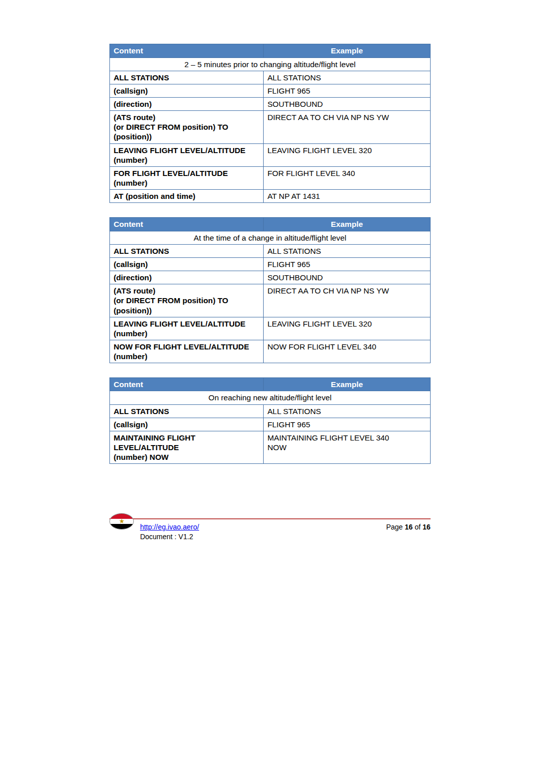| Content | Example |
| --- | --- |
| 2 – 5 minutes prior to changing altitude/flight level |
| ALL STATIONS | ALL STATIONS |
| (callsign) | FLIGHT 965 |
| (direction) | SOUTHBOUND |
| (ATS route) (or DIRECT FROM position) TO (position)) | DIRECT AA TO CH VIA NP NS YW |
| LEAVING FLIGHT LEVEL/ALTITUDE (number) | LEAVING FLIGHT LEVEL 320 |
| FOR FLIGHT LEVEL/ALTITUDE (number) | FOR FLIGHT LEVEL 340 |
| AT (position and time) | AT NP AT 1431 |
| Content | Example |
| --- | --- |
| At the time of a change in altitude/flight level |
| ALL STATIONS | ALL STATIONS |
| (callsign) | FLIGHT 965 |
| (direction) | SOUTHBOUND |
| (ATS route) (or DIRECT FROM position) TO (position)) | DIRECT AA TO CH VIA NP NS YW |
| LEAVING FLIGHT LEVEL/ALTITUDE (number) | LEAVING FLIGHT LEVEL 320 |
| NOW FOR FLIGHT LEVEL/ALTITUDE (number) | NOW FOR FLIGHT LEVEL 340 |
| Content | Example |
| --- | --- |
| On reaching new altitude/flight level |
| ALL STATIONS | ALL STATIONS |
| (callsign) | FLIGHT 965 |
| MAINTAINING FLIGHT LEVEL/ALTITUDE (number) NOW | MAINTAINING FLIGHT LEVEL 340 NOW |
http://eg.ivao.aero/
Document : V1.2
Page 16 of 16